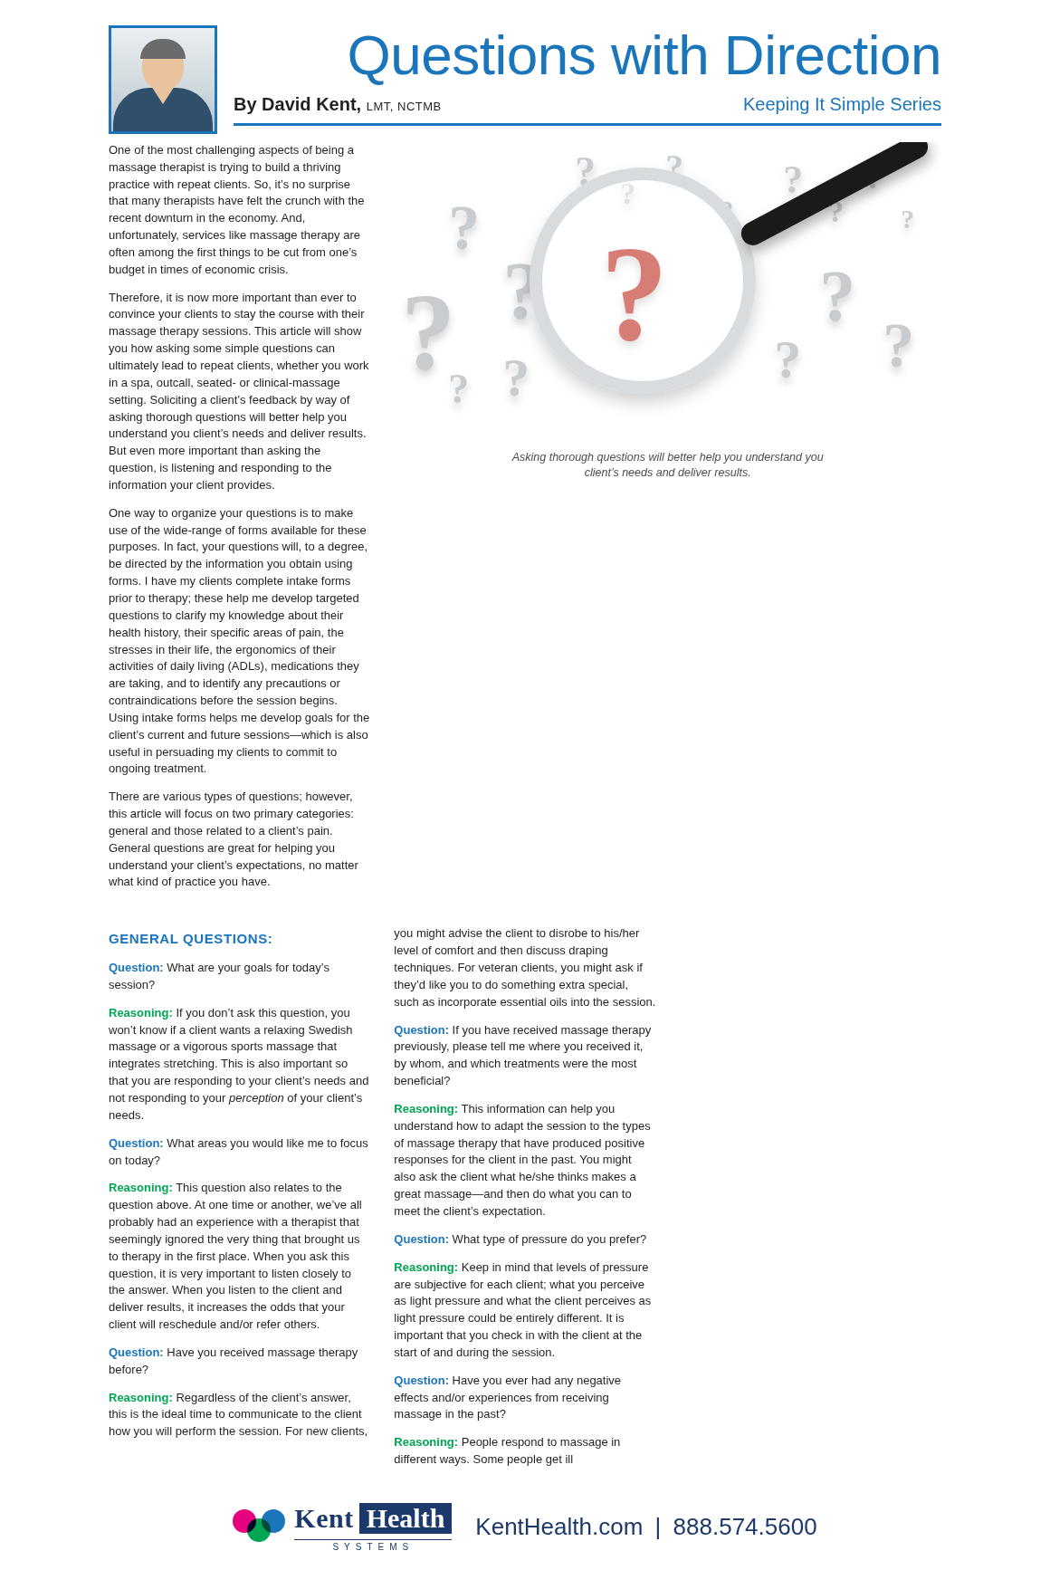Questions with Direction
By David Kent, LMT, NCTMB
Keeping It Simple Series
One of the most challenging aspects of being a massage therapist is trying to build a thriving practice with repeat clients. So, it’s no surprise that many therapists have felt the crunch with the recent downturn in the economy. And, unfortunately, services like massage therapy are often among the first things to be cut from one’s budget in times of economic crisis.
Therefore, it is now more important than ever to convince your clients to stay the course with their massage therapy sessions. This article will show you how asking some simple questions can ultimately lead to repeat clients, whether you work in a spa, outcall, seated- or clinical-massage setting. Soliciting a client’s feedback by way of asking thorough questions will better help you understand you client’s needs and deliver results. But even more important than asking the question, is listening and responding to the information your client provides.
One way to organize your questions is to make use of the wide-range of forms available for these purposes. In fact, your questions will, to a degree, be directed by the information you obtain using forms. I have my clients complete intake forms prior to therapy; these help me develop targeted questions to clarify my knowledge about their health history, their specific areas of pain, the stresses in their life, the ergonomics of their activities of daily living (ADLs), medications they are taking, and to identify any precautions or contraindications before the session begins. Using intake forms helps me develop goals for the client’s current and future sessions—which is also useful in persuading my clients to commit to ongoing treatment.
There are various types of questions; however, this article will focus on two primary categories: general and those related to a client’s pain. General questions are great for helping you understand your client’s expectations, no matter what kind of practice you have.
? ? ? ? ? ? ? ? ? ? ? ? ? ? ? ? ?
Asking thorough questions will better help you understand you
client’s needs and deliver results.
General Questions:
Question: What are your goals for today’s session?
Reasoning: If you don’t ask this question, you won’t know if a client wants a relaxing Swedish massage or a vigorous sports massage that integrates stretching. This is also important so that you are responding to your client’s needs and not responding to your perception of your client’s needs.
Question: What areas you would like me to focus on today?
Reasoning: This question also relates to the question above. At one time or another, we’ve all probably had an experience with a therapist that seemingly ignored the very thing that brought us to therapy in the first place. When you ask this question, it is very important to listen closely to the answer. When you listen to the client and deliver results, it increases the odds that your client will reschedule and/or refer others.
Question: Have you received massage therapy before?
Reasoning: Regardless of the client’s answer, this is the ideal time to communicate to the client how you will perform the session. For new clients,
you might advise the client to disrobe to his/her level of comfort and then discuss draping techniques. For veteran clients, you might ask if they’d like you to do something extra special, such as incorporate essential oils into the session.
Question: If you have received massage therapy previously, please tell me where you received it, by whom, and which treatments were the most beneficial?
Reasoning: This information can help you understand how to adapt the session to the types of massage therapy that have produced positive responses for the client in the past. You might also ask the client what he/she thinks makes a great massage—and then do what you can to meet the client’s expectation.
Question: What type of pressure do you prefer?
Reasoning: Keep in mind that levels of pressure are subjective for each client; what you perceive as light pressure and what the client perceives as light pressure could be entirely different. It is important that you check in with the client at the start of and during the session.
Question: Have you ever had any negative effects and/or experiences from receiving massage in the past?
Reasoning: People respond to massage in different ways. Some people get ill
Kent Health
SYSTEMS
KentHealth.com | 888.574.5600